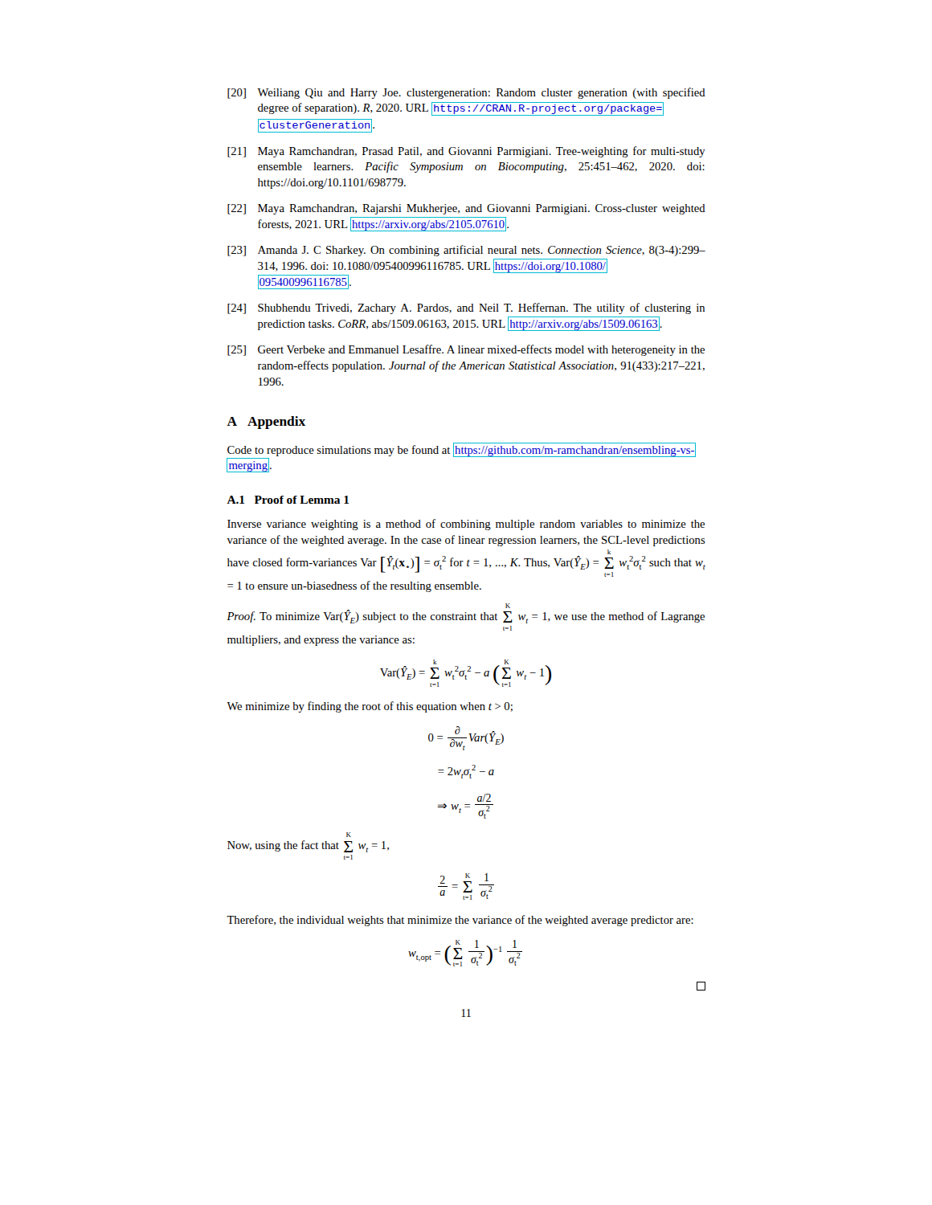[20] Weiliang Qiu and Harry Joe. clustergeneration: Random cluster generation (with specified degree of separation). R, 2020. URL https://CRAN.R-project.org/package=
clusterGeneration.
[21] Maya Ramchandran, Prasad Patil, and Giovanni Parmigiani. Tree-weighting for multi-study ensemble learners. Pacific Symposium on Biocomputing, 25:451–462, 2020. doi: https://doi.org/10.1101/698779.
[22] Maya Ramchandran, Rajarshi Mukherjee, and Giovanni Parmigiani. Cross-cluster weighted forests, 2021. URL https://arxiv.org/abs/2105.07610.
[23] Amanda J. C Sharkey. On combining artificial neural nets. Connection Science, 8(3-4):299–314, 1996. doi: 10.1080/095400996116785. URL https://doi.org/10.1080/
095400996116785.
[24] Shubhendu Trivedi, Zachary A. Pardos, and Neil T. Heffernan. The utility of clustering in prediction tasks. CoRR, abs/1509.06163, 2015. URL http://arxiv.org/abs/1509.06163.
[25] Geert Verbeke and Emmanuel Lesaffre. A linear mixed-effects model with heterogeneity in the random-effects population. Journal of the American Statistical Association, 91(433):217–221, 1996.
A Appendix
Code to reproduce simulations may be found at https://github.com/m-ramchandran/ensembling-vs-
merging.
A.1 Proof of Lemma 1
Inverse variance weighting is a method of combining multiple random variables to minimize the variance of the weighted average. In the case of linear regression learners, the SCL-level predictions have closed form-variances Var [Ŷt(x⋆)] = σt2 for t = 1, ..., K. Thus, Var(ŶE) = kΣt=1 wt2σt2 such that wt = 1 to ensure un-biasedness of the resulting ensemble.
Proof. To minimize Var(ŶE) subject to the constraint that KΣt=1 wt = 1, we use the method of Lagrange multipliers, and express the variance as:
Var(ŶE) = kΣt=1 wt2σt2 − a (KΣt=1 wt − 1)
We minimize by finding the root of this equation when t > 0;
0 = ∂∂wt Var(ŶE)
= 2wtσt2 − a
⇒ wt = a/2 σt2
Now, using the fact that KΣt=1 wt = 1,
2 a = KΣt=1 1 σt2
Therefore, the individual weights that minimize the variance of the weighted average predictor are:
wt,opt = (KΣt=1 1 σt2)−1 1 σt2
11